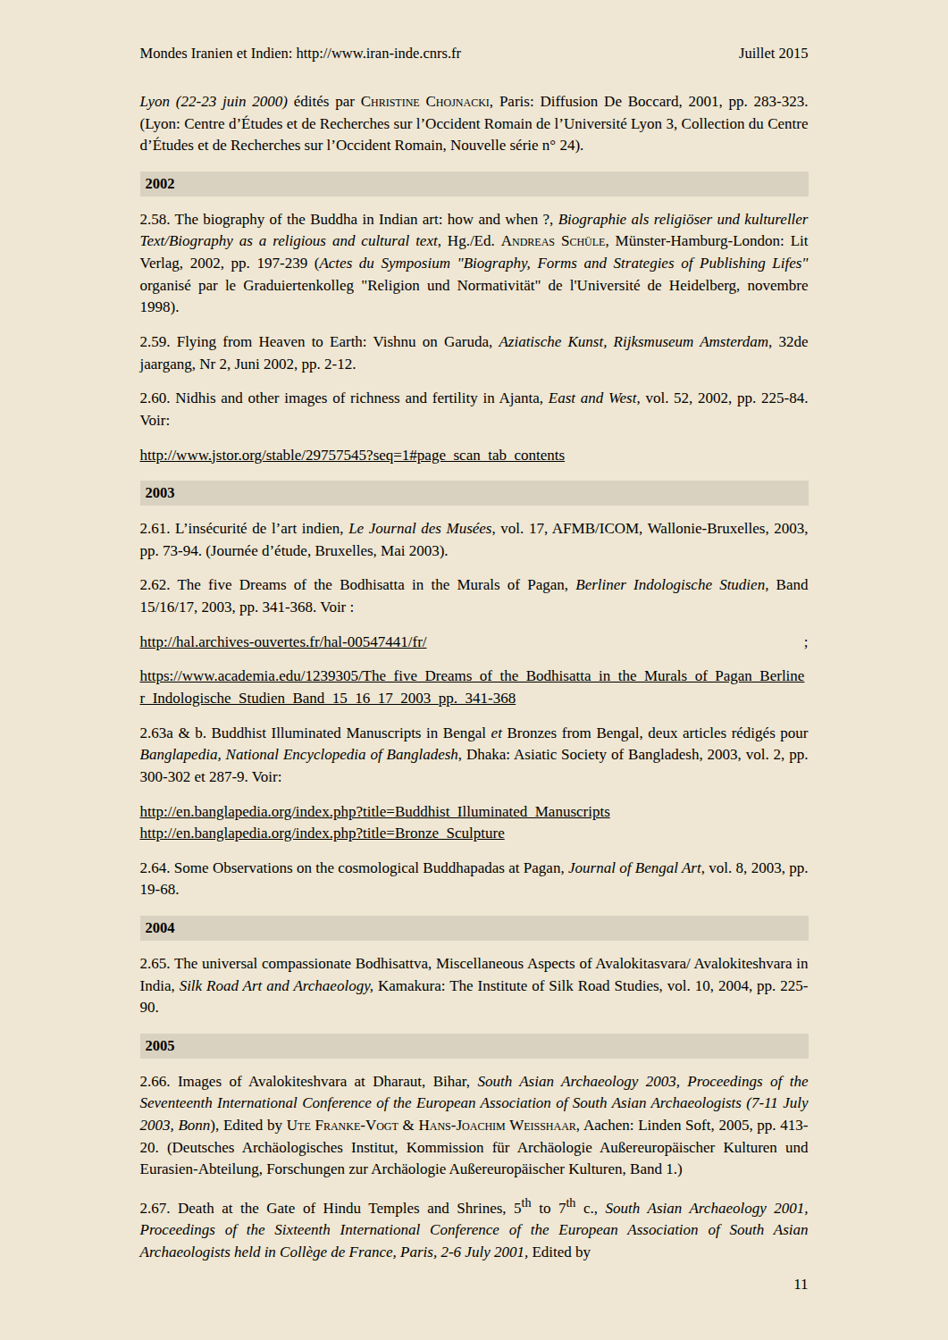Mondes Iranien et Indien: http://www.iran-inde.cnrs.fr Juillet 2015
Lyon (22-23 juin 2000) édités par Christine Chojnacki, Paris: Diffusion De Boccard, 2001, pp. 283-323. (Lyon: Centre d’Études et de Recherches sur l’Occident Romain de l’Université Lyon 3, Collection du Centre d’Études et de Recherches sur l’Occident Romain, Nouvelle série n° 24).
2002
2.58. The biography of the Buddha in Indian art: how and when ?, Biographie als religiöser und kultureller Text/Biography as a religious and cultural text, Hg./Ed. Andreas Schüle, Münster-Hamburg-London: Lit Verlag, 2002, pp. 197-239 (Actes du Symposium "Biography, Forms and Strategies of Publishing Lifes" organisé par le Graduiertenkolleg "Religion und Normativität" de l'Université de Heidelberg, novembre 1998).
2.59. Flying from Heaven to Earth: Vishnu on Garuda, Aziatische Kunst, Rijksmuseum Amsterdam, 32de jaargang, Nr 2, Juni 2002, pp. 2-12.
2.60. Nidhis and other images of richness and fertility in Ajanta, East and West, vol. 52, 2002, pp. 225-84. Voir:
http://www.jstor.org/stable/29757545?seq=1#page_scan_tab_contents
2003
2.61. L’insécurité de l’art indien, Le Journal des Musées, vol. 17, AFMB/ICOM, Wallonie-Bruxelles, 2003, pp. 73-94. (Journée d’étude, Bruxelles, Mai 2003).
2.62. The five Dreams of the Bodhisatta in the Murals of Pagan, Berliner Indologische Studien, Band 15/16/17, 2003, pp. 341-368. Voir :
http://hal.archives-ouvertes.fr/hal-00547441/fr/;
https://www.academia.edu/1239305/The_five_Dreams_of_the_Bodhisatta_in_the_Murals_of_Pagan_Berliner_Indologische_Studien_Band_15_16_17_2003_pp._341-368
2.63a & b. Buddhist Illuminated Manuscripts in Bengal et Bronzes from Bengal, deux articles rédigés pour Banglapedia, National Encyclopedia of Bangladesh, Dhaka: Asiatic Society of Bangladesh, 2003, vol. 2, pp. 300-302 et 287-9. Voir:
http://en.banglapedia.org/index.php?title=Buddhist_Illuminated_Manuscripts
http://en.banglapedia.org/index.php?title=Bronze_Sculpture
2.64. Some Observations on the cosmological Buddhapadas at Pagan, Journal of Bengal Art, vol. 8, 2003, pp. 19-68.
2004
2.65. The universal compassionate Bodhisattva, Miscellaneous Aspects of Avalokitasvara/ Avalokiteshvara in India, Silk Road Art and Archaeology, Kamakura: The Institute of Silk Road Studies, vol. 10, 2004, pp. 225-90.
2005
2.66. Images of Avalokiteshvara at Dharaut, Bihar, South Asian Archaeology 2003, Proceedings of the Seventeenth International Conference of the European Association of South Asian Archaeologists (7-11 July 2003, Bonn), Edited by Ute Franke-Vogt & Hans-Joachim Weisshaar, Aachen: Linden Soft, 2005, pp. 413-20. (Deutsches Archäologisches Institut, Kommission für Archäologie Außereuropäischer Kulturen und Eurasien-Abteilung, Forschungen zur Archäologie Außereuropäischer Kulturen, Band 1.)
2.67. Death at the Gate of Hindu Temples and Shrines, 5th to 7th c., South Asian Archaeology 2001, Proceedings of the Sixteenth International Conference of the European Association of South Asian Archaeologists held in Collège de France, Paris, 2-6 July 2001, Edited by
11